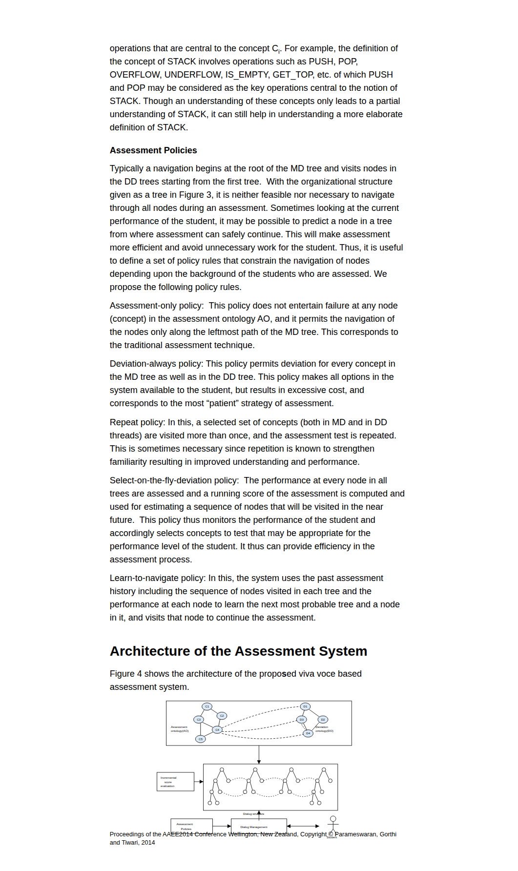operations that are central to the concept Ci. For example, the definition of the concept of STACK involves operations such as PUSH, POP, OVERFLOW, UNDERFLOW, IS_EMPTY, GET_TOP, etc. of which PUSH and POP may be considered as the key operations central to the notion of STACK. Though an understanding of these concepts only leads to a partial understanding of STACK, it can still help in understanding a more elaborate definition of STACK.
Assessment Policies
Typically a navigation begins at the root of the MD tree and visits nodes in the DD trees starting from the first tree. With the organizational structure given as a tree in Figure 3, it is neither feasible nor necessary to navigate through all nodes during an assessment. Sometimes looking at the current performance of the student, it may be possible to predict a node in a tree from where assessment can safely continue. This will make assessment more efficient and avoid unnecessary work for the student. Thus, it is useful to define a set of policy rules that constrain the navigation of nodes depending upon the background of the students who are assessed. We propose the following policy rules.
Assessment-only policy: This policy does not entertain failure at any node (concept) in the assessment ontology AO, and it permits the navigation of the nodes only along the leftmost path of the MD tree. This corresponds to the traditional assessment technique.
Deviation-always policy: This policy permits deviation for every concept in the MD tree as well as in the DD tree. This policy makes all options in the system available to the student, but results in excessive cost, and corresponds to the most “patient” strategy of assessment.
Repeat policy: In this, a selected set of concepts (both in MD and in DD threads) are visited more than once, and the assessment test is repeated. This is sometimes necessary since repetition is known to strengthen familiarity resulting in improved understanding and performance.
Select-on-the-fly-deviation policy: The performance at every node in all trees are assessed and a running score of the assessment is computed and used for estimating a sequence of nodes that will be visited in the near future. This policy thus monitors the performance of the student and accordingly selects concepts to test that may be appropriate for the performance level of the student. It thus can provide efficiency in the assessment process.
Learn-to-navigate policy: In this, the system uses the past assessment history including the sequence of nodes visited in each tree and the performance at each node to learn the next most probable tree and a node in it, and visits that node to continue the assessment.
Architecture of the Assessment System
Figure 4 shows the architecture of the proposed viva voce based assessment system.
C1 C2 C3 C4 C5 D1 D3 D2 D4 Assessment ontology(AO) Deviation ontology(DO) Incremental score evaluation Dialog structure Assessment Policies Dialog Management Student
Proceedings of the AAEE2014 Conference Wellington, New Zealand, Copyright © Parameswaran, Gorthi and Tiwari, 2014